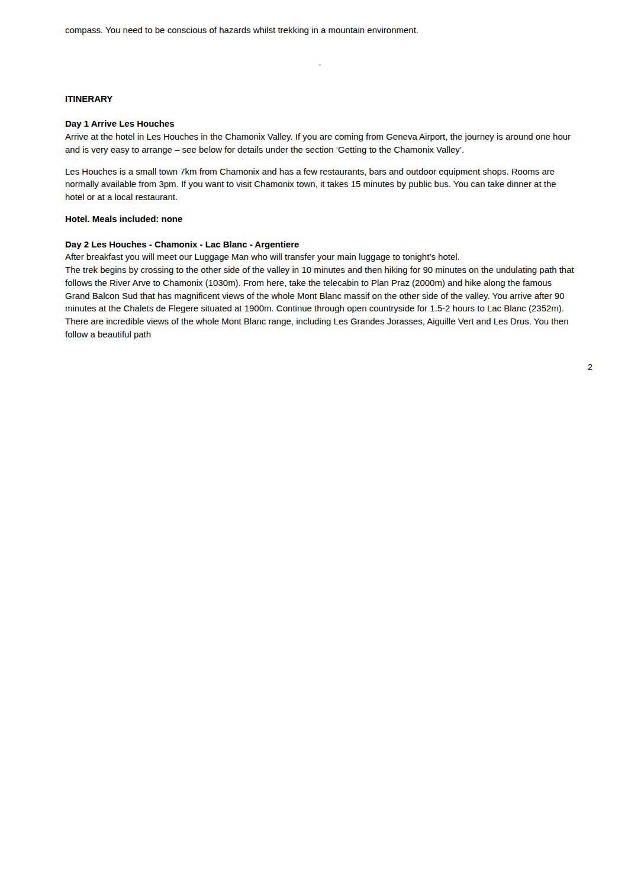compass. You need to be conscious of hazards whilst trekking in a mountain environment.
ITINERARY
Day 1 Arrive Les Houches
Arrive at the hotel in Les Houches in the Chamonix Valley. If you are coming from Geneva Airport, the journey is around one hour and is very easy to arrange – see below for details under the section ‘Getting to the Chamonix Valley’.
Les Houches is a small town 7km from Chamonix and has a few restaurants, bars and outdoor equipment shops. Rooms are normally available from 3pm. If you want to visit Chamonix town, it takes 15 minutes by public bus. You can take dinner at the hotel or at a local restaurant.
Hotel. Meals included: none
Day 2 Les Houches - Chamonix - Lac Blanc - Argentiere
After breakfast you will meet our Luggage Man who will transfer your main luggage to tonight’s hotel.
The trek begins by crossing to the other side of the valley in 10 minutes and then hiking for 90 minutes on the undulating path that follows the River Arve to Chamonix (1030m). From here, take the telecabin to Plan Praz (2000m) and hike along the famous Grand Balcon Sud that has magnificent views of the whole Mont Blanc massif on the other side of the valley. You arrive after 90 minutes at the Chalets de Flegere situated at 1900m. Continue through open countryside for 1.5-2 hours to Lac Blanc (2352m). There are incredible views of the whole Mont Blanc range, including Les Grandes Jorasses, Aiguille Vert and Les Drus. You then follow a beautiful path
2